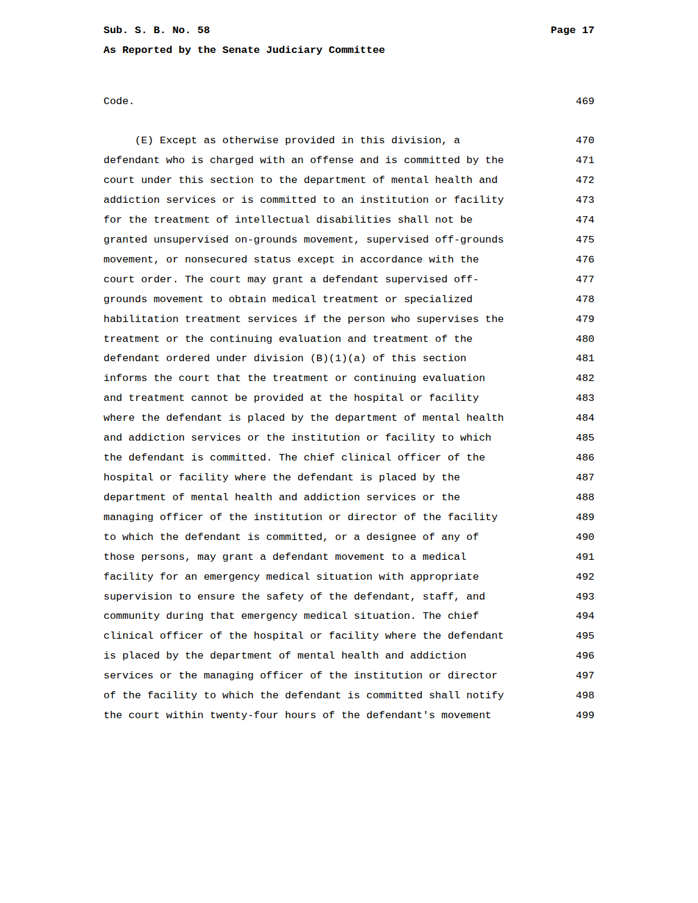Sub. S. B. No. 58 As Reported by the Senate Judiciary Committee
Page 17
Code. 469
(E) Except as otherwise provided in this division, a 470
defendant who is charged with an offense and is committed by the 471
court under this section to the department of mental health and 472
addiction services or is committed to an institution or facility 473
for the treatment of intellectual disabilities shall not be 474
granted unsupervised on-grounds movement, supervised off-grounds 475
movement, or nonsecured status except in accordance with the 476
court order. The court may grant a defendant supervised off-477
grounds movement to obtain medical treatment or specialized 478
habilitation treatment services if the person who supervises the 479
treatment or the continuing evaluation and treatment of the 480
defendant ordered under division (B)(1)(a) of this section 481
informs the court that the treatment or continuing evaluation 482
and treatment cannot be provided at the hospital or facility 483
where the defendant is placed by the department of mental health 484
and addiction services or the institution or facility to which 485
the defendant is committed. The chief clinical officer of the 486
hospital or facility where the defendant is placed by the 487
department of mental health and addiction services or the 488
managing officer of the institution or director of the facility 489
to which the defendant is committed, or a designee of any of 490
those persons, may grant a defendant movement to a medical 491
facility for an emergency medical situation with appropriate 492
supervision to ensure the safety of the defendant, staff, and 493
community during that emergency medical situation. The chief 494
clinical officer of the hospital or facility where the defendant 495
is placed by the department of mental health and addiction 496
services or the managing officer of the institution or director 497
of the facility to which the defendant is committed shall notify 498
the court within twenty-four hours of the defendant's movement 499